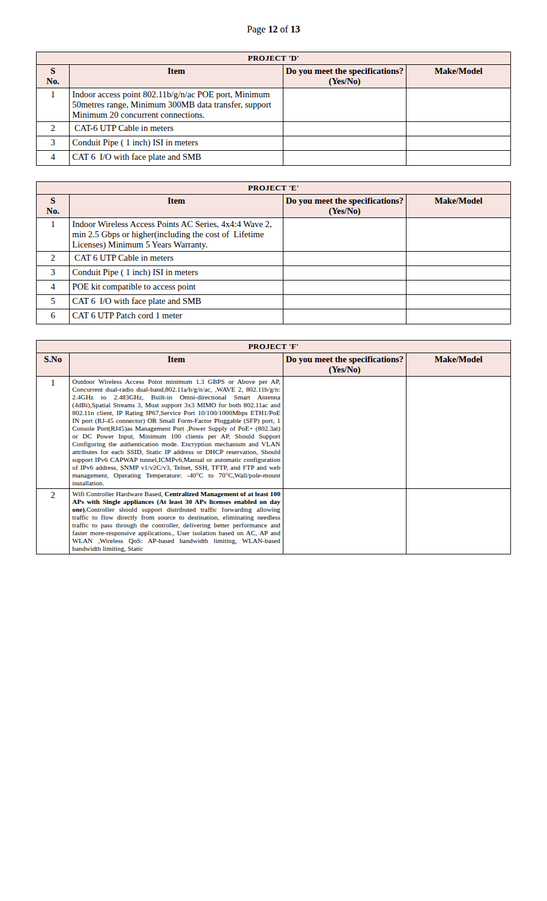Page 12 of 13
| PROJECT 'D' |
| S No. | Item | Do you meet the specifications? (Yes/No) | Make/Model |
| 1 | Indoor access point 802.11b/g/n/ac POE port, Minimum 50metres range, Minimum 300MB data transfer, support Minimum 20 concurrent connections. | | |
| 2 | CAT-6 UTP Cable in meters | | |
| 3 | Conduit Pipe ( 1 inch) ISI in meters | | |
| 4 | CAT 6 I/O with face plate and SMB | | |
| PROJECT 'E' |
| S No. | Item | Do you meet the specifications? (Yes/No) | Make/Model |
| 1 | Indoor Wireless Access Points AC Series, 4x4:4 Wave 2, min 2.5 Gbps or higher(including the cost of Lifetime Licenses) Minimum 5 Years Warranty. | | |
| 2 | CAT 6 UTP Cable in meters | | |
| 3 | Conduit Pipe ( 1 inch) ISI in meters | | |
| 4 | POE kit compatible to access point | | |
| 5 | CAT 6 I/O with face plate and SMB | | |
| 6 | CAT 6 UTP Patch cord 1 meter | | |
| PROJECT 'F' |
| S.No | Item | Do you meet the specifications? (Yes/No) | Make/Model |
| 1 | Outdoor Wireless Access Point minimum 1.3 GBPS or Above per AP, Concurrent dual-radio dual-band,802.11a/b/g/n/ac, ,WAVE 2, 802.11b/g/n: 2.4GHz to 2.483GHz, Built-in Omni-directional Smart Antenna (4dBi),Spatial Streams 3, Must support 3x3 MIMO for both 802.11ac and 802.11n client, IP Rating IP67,Service Port 10/100/1000Mbps ETH1/PoE IN port (RJ-45 connector) OR Small Form-Factor Pluggable (SFP) port, 1 Console Port(RJ45)as Management Port ,Power Supply of PoE+ (802.3at) or DC Power Input, Minimum 100 clients per AP, Should Support Configuring the authentication mode. Encryption mechanism and VLAN attributes for each SSID, Static IP address or DHCP reservation, Should support IPv6 CAPWAP tunnel,ICMPv6,Manual or automatic configuration of IPv6 address, SNMP v1/v2C/v3, Telnet, SSH, TFTP, and FTP and web management, Operating Temperature: -40°C to 70°C,Wall/pole-mount installation. | | |
| 2 | Wifi Controller Hardware Based, Centralized Management of at least 100 APs with Single appliances (At least 30 APs licenses enabled on day one) ,Controller should support distributed traffic forwarding allowing traffic to flow directly from source to destination, eliminating needless traffic to pass through the controller, delivering better performance and faster more-responsive applications., User isolation based on AC, AP and WLAN ,Wireless QoS: AP-based bandwidth limiting, WLAN-based bandwidth limiting, Static | | |